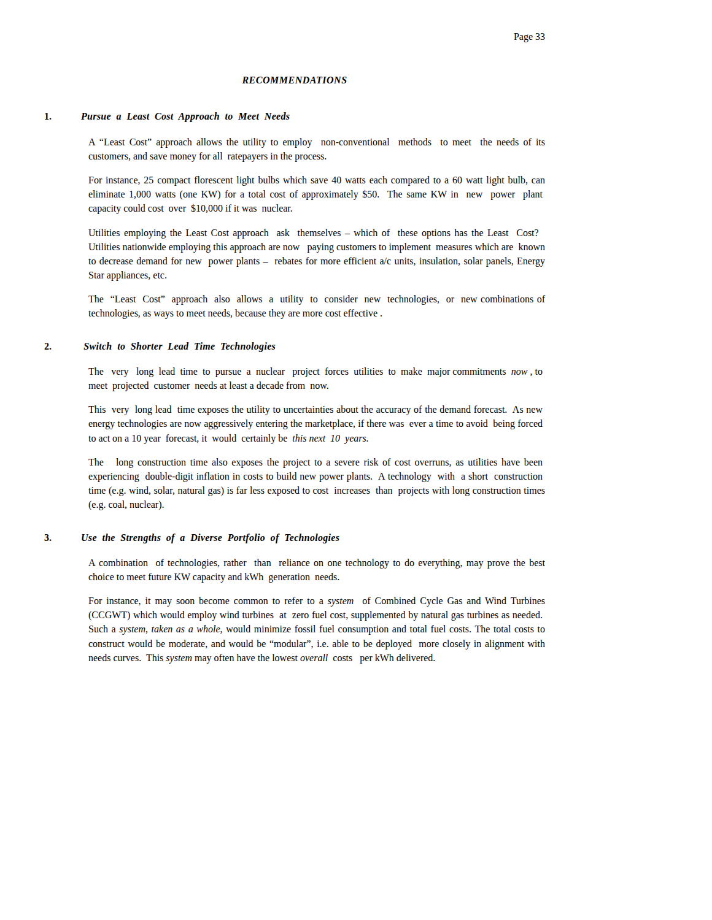Page 33
RECOMMENDATIONS
1.
Pursue a Least Cost Approach to Meet Needs
A “Least Cost” approach allows the utility to employ non-conventional methods to meet the needs of its customers, and save money for all ratepayers in the process.
For instance, 25 compact florescent light bulbs which save 40 watts each compared to a 60 watt light bulb, can eliminate 1,000 watts (one KW) for a total cost of approximately $50. The same KW in new power plant capacity could cost over $10,000 if it was nuclear.
Utilities employing the Least Cost approach ask themselves – which of these options has the Least Cost? Utilities nationwide employing this approach are now paying customers to implement measures which are known to decrease demand for new power plants – rebates for more efficient a/c units, insulation, solar panels, Energy Star appliances, etc.
The “Least Cost” approach also allows a utility to consider new technologies, or new combinations of technologies, as ways to meet needs, because they are more cost effective .
2.
Switch to Shorter Lead Time Technologies
The very long lead time to pursue a nuclear project forces utilities to make major commitments now , to meet projected customer needs at least a decade from now.
This very long lead time exposes the utility to uncertainties about the accuracy of the demand forecast. As new energy technologies are now aggressively entering the marketplace, if there was ever a time to avoid being forced to act on a 10 year forecast, it would certainly be this next 10 years.
The long construction time also exposes the project to a severe risk of cost overruns, as utilities have been experiencing double-digit inflation in costs to build new power plants. A technology with a short construction time (e.g. wind, solar, natural gas) is far less exposed to cost increases than projects with long construction times (e.g. coal, nuclear).
3.
Use the Strengths of a Diverse Portfolio of Technologies
A combination of technologies, rather than reliance on one technology to do everything, may prove the best choice to meet future KW capacity and kWh generation needs.
For instance, it may soon become common to refer to a system of Combined Cycle Gas and Wind Turbines (CCGWT) which would employ wind turbines at zero fuel cost, supplemented by natural gas turbines as needed. Such a system, taken as a whole, would minimize fossil fuel consumption and total fuel costs. The total costs to construct would be moderate, and would be “modular”, i.e. able to be deployed more closely in alignment with needs curves. This system may often have the lowest overall costs per kWh delivered.